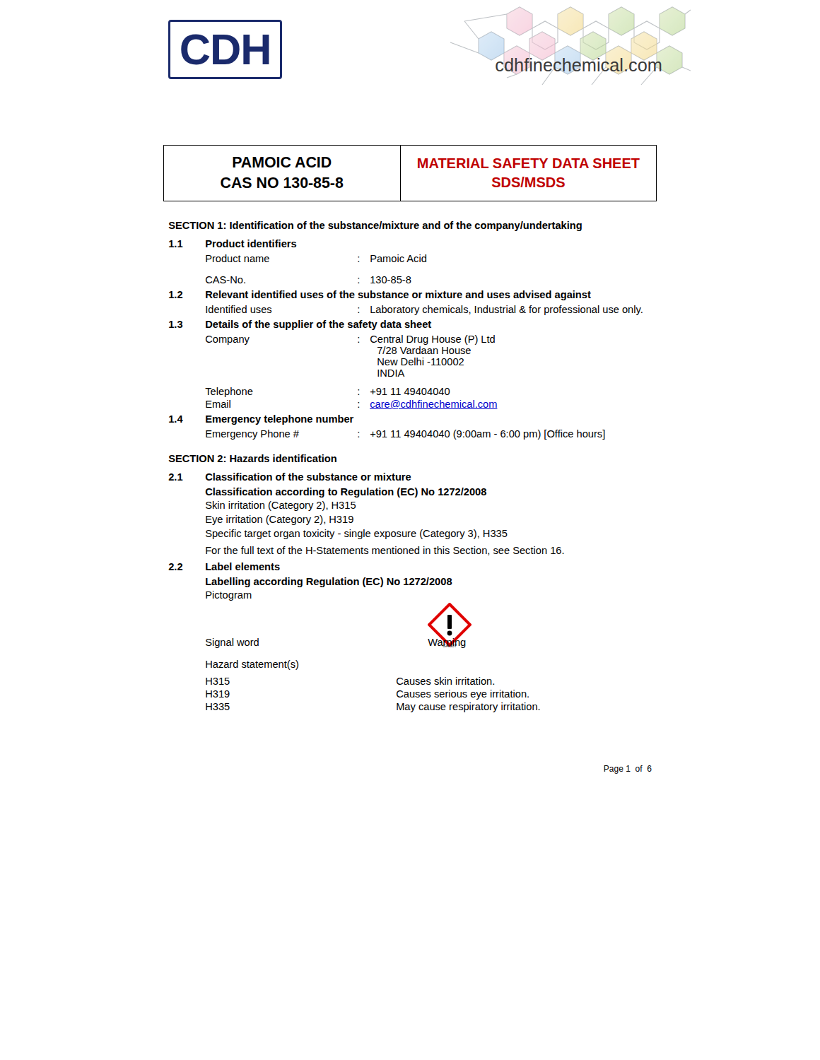CDH
cdhfinechemical.com
| PAMOIC ACID CAS NO 130-85-8 | MATERIAL SAFETY DATA SHEET SDS/MSDS |
SECTION 1: Identification of the substance/mixture and of the company/undertaking
1.1
Product identifiers
| Product name | : | Pamoic Acid |
| CAS-No. | : | 130-85-8 |
1.2
Relevant identified uses of the substance or mixture and uses advised against
| Identified uses | : | Laboratory chemicals, Industrial & for professional use only. |
1.3
Details of the supplier of the safety data sheet
| Company | : | Central Drug House (P) Ltd 7/28 Vardaan House New Delhi -110002 INDIA |
| Telephone | : | +91 11 49404040 |
| Email | : | care@cdhfinechemical.com |
1.4
Emergency telephone number
| Emergency Phone # | : | +91 11 49404040 (9:00am - 6:00 pm) [Office hours] |
SECTION 2: Hazards identification
2.1
Classification of the substance or mixture
Classification according to Regulation (EC) No 1272/2008
Skin irritation (Category 2), H315
Eye irritation (Category 2), H319
Specific target organ toxicity - single exposure (Category 3), H335
For the full text of the H-Statements mentioned in this Section, see Section 16.
2.2
Label elements
Labelling according Regulation (EC) No 1272/2008
Pictogram
GHS07
Signal word
Warning
Hazard statement(s)
| H315 | Causes skin irritation. |
| H319 | Causes serious eye irritation. |
| H335 | May cause respiratory irritation. |
Page 1 of 6